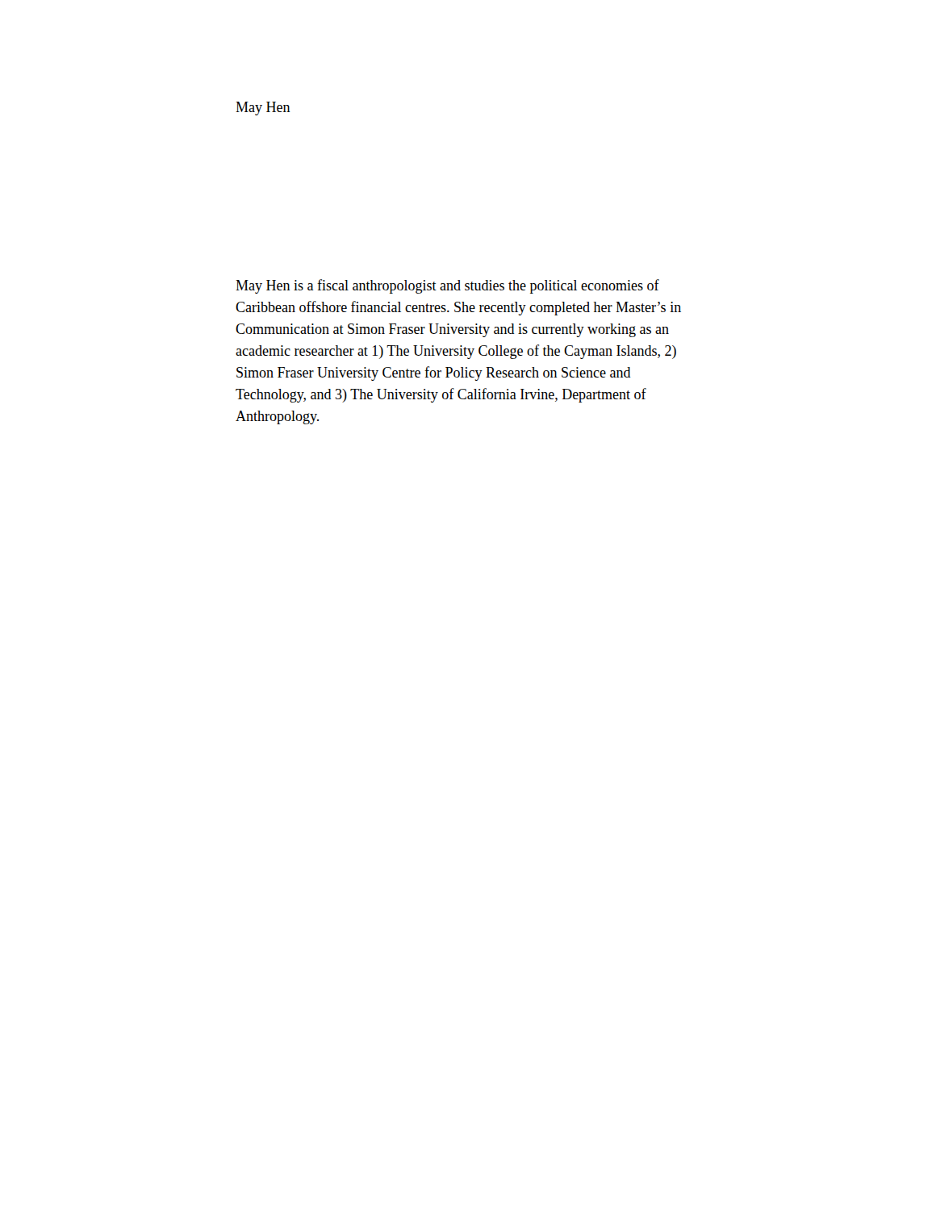May Hen
May Hen is a fiscal anthropologist and studies the political economies of Caribbean offshore financial centres. She recently completed her Master’s in Communication at Simon Fraser University and is currently working as an academic researcher at 1) The University College of the Cayman Islands, 2) Simon Fraser University Centre for Policy Research on Science and Technology, and 3) The University of California Irvine, Department of Anthropology.